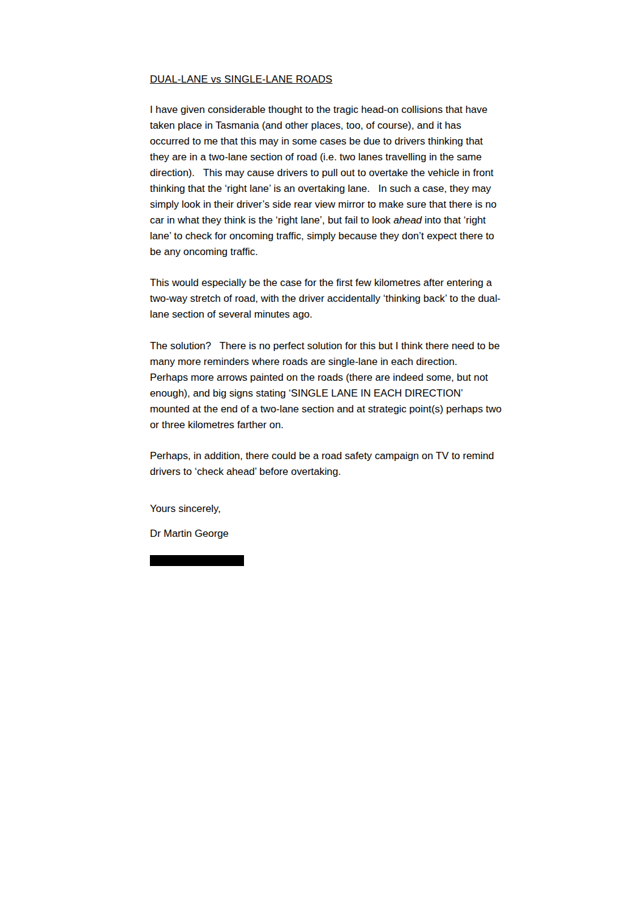DUAL-LANE vs SINGLE-LANE ROADS
I have given considerable thought to the tragic head-on collisions that have taken place in Tasmania (and other places, too, of course), and it has occurred to me that this may in some cases be due to drivers thinking that they are in a two-lane section of road (i.e. two lanes travelling in the same direction). This may cause drivers to pull out to overtake the vehicle in front thinking that the ‘right lane’ is an overtaking lane. In such a case, they may simply look in their driver’s side rear view mirror to make sure that there is no car in what they think is the ‘right lane’, but fail to look ahead into that ‘right lane’ to check for oncoming traffic, simply because they don’t expect there to be any oncoming traffic.
This would especially be the case for the first few kilometres after entering a two-way stretch of road, with the driver accidentally ‘thinking back’ to the dual-lane section of several minutes ago.
The solution? There is no perfect solution for this but I think there need to be many more reminders where roads are single-lane in each direction. Perhaps more arrows painted on the roads (there are indeed some, but not enough), and big signs stating ‘SINGLE LANE IN EACH DIRECTION’ mounted at the end of a two-lane section and at strategic point(s) perhaps two or three kilometres farther on.
Perhaps, in addition, there could be a road safety campaign on TV to remind drivers to ‘check ahead’ before overtaking.
Yours sincerely,
Dr Martin George